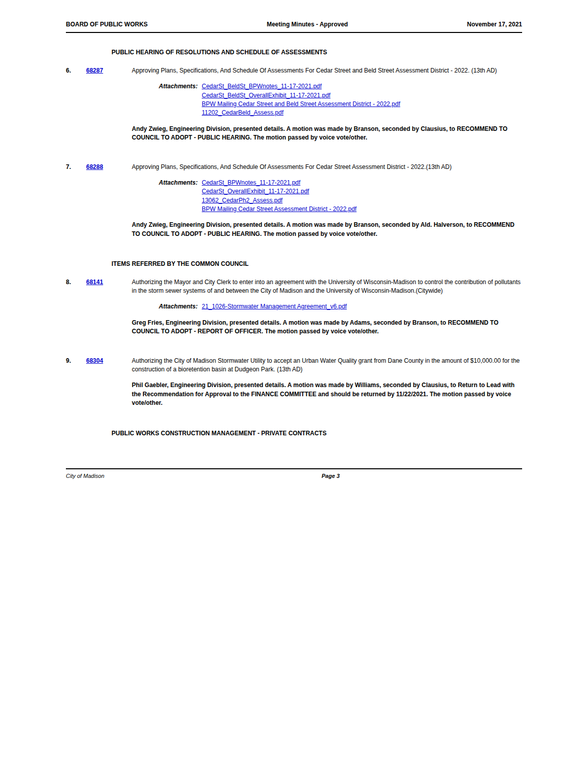BOARD OF PUBLIC WORKS
Meeting Minutes - Approved
November 17, 2021
PUBLIC HEARING OF RESOLUTIONS AND SCHEDULE OF ASSESSMENTS
6.
68287
Approving Plans, Specifications, And Schedule Of Assessments For Cedar Street and Beld Street Assessment District - 2022. (13th AD)
Attachments:
CedarSt_BeldSt_BPWnotes_11-17-2021.pdf
CedarSt_BeldSt_OverallExhibit_11-17-2021.pdf
BPW Mailing Cedar Street and Beld Street Assessment District - 2022.pdf
11202_CedarBeld_Assess.pdf
Andy Zwieg, Engineering Division, presented details. A motion was made by Branson, seconded by Clausius, to RECOMMEND TO COUNCIL TO ADOPT - PUBLIC HEARING. The motion passed by voice vote/other.
7.
68288
Approving Plans, Specifications, And Schedule Of Assessments For Cedar Street Assessment District - 2022.(13th AD)
Attachments:
CedarSt_BPWnotes_11-17-2021.pdf
CedarSt_OverallExhibit_11-17-2021.pdf
13062_CedarPh2_Assess.pdf
BPW Mailing Cedar Street Assessment District - 2022.pdf
Andy Zwieg, Engineering Division, presented details. A motion was made by Branson, seconded by Ald. Halverson, to RECOMMEND TO COUNCIL TO ADOPT - PUBLIC HEARING. The motion passed by voice vote/other.
ITEMS REFERRED BY THE COMMON COUNCIL
8.
68141
Authorizing the Mayor and City Clerk to enter into an agreement with the University of Wisconsin-Madison to control the contribution of pollutants in the storm sewer systems of and between the City of Madison and the University of Wisconsin-Madison.(Citywide)
Attachments:
21_1026-Stormwater Management Agreement_v6.pdf
Greg Fries, Engineering Division, presented details. A motion was made by Adams, seconded by Branson, to RECOMMEND TO COUNCIL TO ADOPT - REPORT OF OFFICER. The motion passed by voice vote/other.
9.
68304
Authorizing the City of Madison Stormwater Utility to accept an Urban Water Quality grant from Dane County in the amount of $10,000.00 for the construction of a bioretention basin at Dudgeon Park. (13th AD)
Phil Gaebler, Engineering Division, presented details. A motion was made by Williams, seconded by Clausius, to Return to Lead with the Recommendation for Approval to the FINANCE COMMITTEE and should be returned by 11/22/2021. The motion passed by voice vote/other.
PUBLIC WORKS CONSTRUCTION MANAGEMENT - PRIVATE CONTRACTS
City of Madison
Page 3